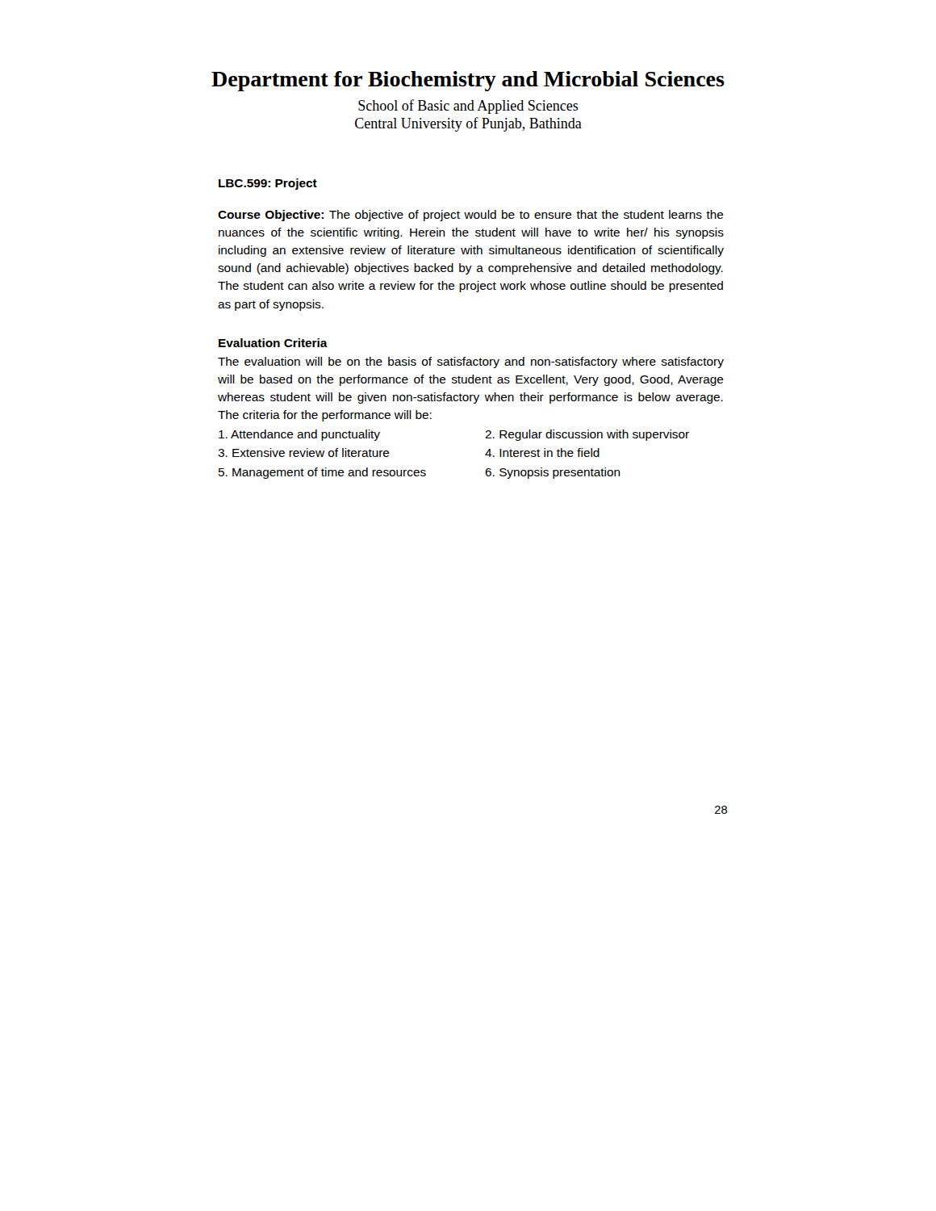Department for Biochemistry and Microbial Sciences
School of Basic and Applied Sciences
Central University of Punjab, Bathinda
LBC.599: Project
Course Objective: The objective of project would be to ensure that the student learns the nuances of the scientific writing. Herein the student will have to write her/ his synopsis including an extensive review of literature with simultaneous identification of scientifically sound (and achievable) objectives backed by a comprehensive and detailed methodology. The student can also write a review for the project work whose outline should be presented as part of synopsis.
Evaluation Criteria
The evaluation will be on the basis of satisfactory and non-satisfactory where satisfactory will be based on the performance of the student as Excellent, Very good, Good, Average whereas student will be given non-satisfactory when their performance is below average. The criteria for the performance will be:
| 1. Attendance and punctuality | 2. Regular discussion with supervisor |
| 3. Extensive review of literature | 4. Interest in the field |
| 5. Management of time and resources | 6. Synopsis presentation |
28